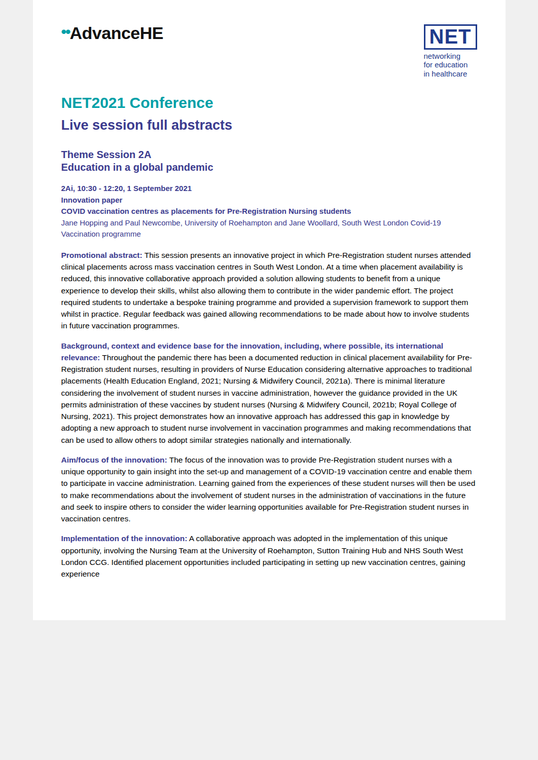••AdvanceHE
NET
networking
for education
in healthcare
NET2021 Conference
Live session full abstracts
Theme Session 2A
Education in a global pandemic
2Ai, 10:30 - 12:20, 1 September 2021
Innovation paper
COVID vaccination centres as placements for Pre-Registration Nursing students
Jane Hopping and Paul Newcombe, University of Roehampton and Jane Woollard, South West London Covid-19 Vaccination programme
Promotional abstract: This session presents an innovative project in which Pre-Registration student nurses attended clinical placements across mass vaccination centres in South West London. At a time when placement availability is reduced, this innovative collaborative approach provided a solution allowing students to benefit from a unique experience to develop their skills, whilst also allowing them to contribute in the wider pandemic effort. The project required students to undertake a bespoke training programme and provided a supervision framework to support them whilst in practice. Regular feedback was gained allowing recommendations to be made about how to involve students in future vaccination programmes.
Background, context and evidence base for the innovation, including, where possible, its international relevance: Throughout the pandemic there has been a documented reduction in clinical placement availability for Pre-Registration student nurses, resulting in providers of Nurse Education considering alternative approaches to traditional placements (Health Education England, 2021; Nursing & Midwifery Council, 2021a). There is minimal literature considering the involvement of student nurses in vaccine administration, however the guidance provided in the UK permits administration of these vaccines by student nurses (Nursing & Midwifery Council, 2021b; Royal College of Nursing, 2021). This project demonstrates how an innovative approach has addressed this gap in knowledge by adopting a new approach to student nurse involvement in vaccination programmes and making recommendations that can be used to allow others to adopt similar strategies nationally and internationally.
Aim/focus of the innovation: The focus of the innovation was to provide Pre-Registration student nurses with a unique opportunity to gain insight into the set-up and management of a COVID-19 vaccination centre and enable them to participate in vaccine administration. Learning gained from the experiences of these student nurses will then be used to make recommendations about the involvement of student nurses in the administration of vaccinations in the future and seek to inspire others to consider the wider learning opportunities available for Pre-Registration student nurses in vaccination centres.
Implementation of the innovation: A collaborative approach was adopted in the implementation of this unique opportunity, involving the Nursing Team at the University of Roehampton, Sutton Training Hub and NHS South West London CCG. Identified placement opportunities included participating in setting up new vaccination centres, gaining experience